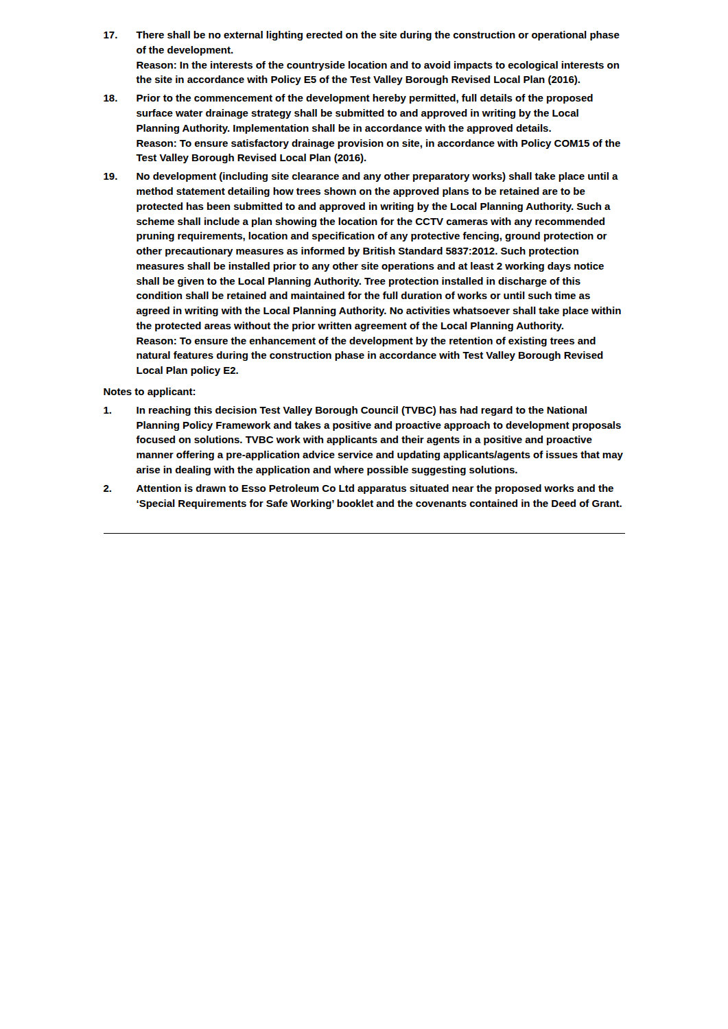17. There shall be no external lighting erected on the site during the construction or operational phase of the development. Reason: In the interests of the countryside location and to avoid impacts to ecological interests on the site in accordance with Policy E5 of the Test Valley Borough Revised Local Plan (2016).
18. Prior to the commencement of the development hereby permitted, full details of the proposed surface water drainage strategy shall be submitted to and approved in writing by the Local Planning Authority. Implementation shall be in accordance with the approved details. Reason: To ensure satisfactory drainage provision on site, in accordance with Policy COM15 of the Test Valley Borough Revised Local Plan (2016).
19. No development (including site clearance and any other preparatory works) shall take place until a method statement detailing how trees shown on the approved plans to be retained are to be protected has been submitted to and approved in writing by the Local Planning Authority. Such a scheme shall include a plan showing the location for the CCTV cameras with any recommended pruning requirements, location and specification of any protective fencing, ground protection or other precautionary measures as informed by British Standard 5837:2012. Such protection measures shall be installed prior to any other site operations and at least 2 working days notice shall be given to the Local Planning Authority. Tree protection installed in discharge of this condition shall be retained and maintained for the full duration of works or until such time as agreed in writing with the Local Planning Authority. No activities whatsoever shall take place within the protected areas without the prior written agreement of the Local Planning Authority. Reason: To ensure the enhancement of the development by the retention of existing trees and natural features during the construction phase in accordance with Test Valley Borough Revised Local Plan policy E2.
Notes to applicant:
1. In reaching this decision Test Valley Borough Council (TVBC) has had regard to the National Planning Policy Framework and takes a positive and proactive approach to development proposals focused on solutions. TVBC work with applicants and their agents in a positive and proactive manner offering a pre-application advice service and updating applicants/agents of issues that may arise in dealing with the application and where possible suggesting solutions.
2. Attention is drawn to Esso Petroleum Co Ltd apparatus situated near the proposed works and the ‘Special Requirements for Safe Working’ booklet and the covenants contained in the Deed of Grant.